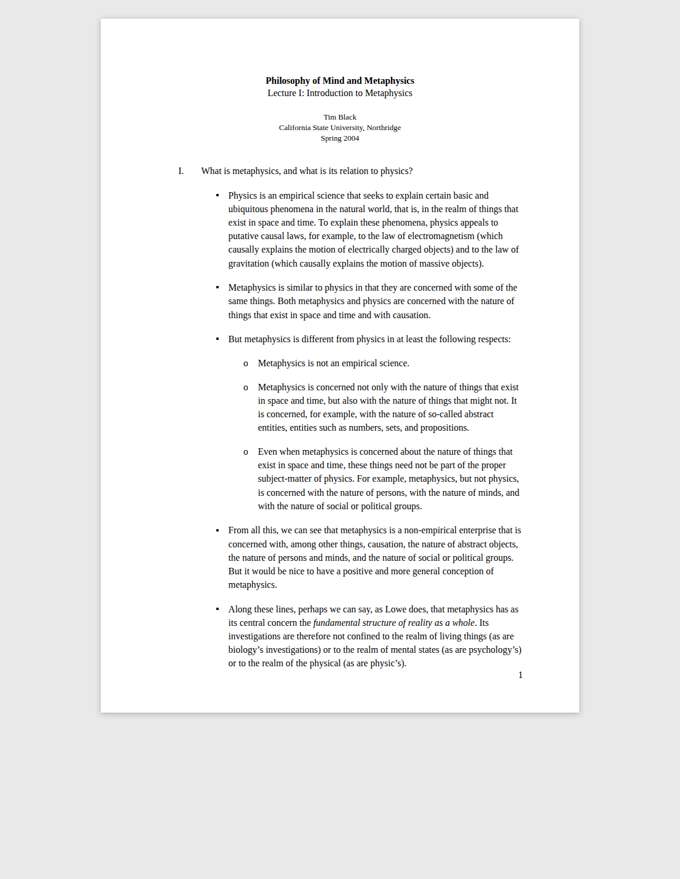Philosophy of Mind and Metaphysics
Lecture I: Introduction to Metaphysics
Tim Black
California State University, Northridge
Spring 2004
What is metaphysics, and what is its relation to physics?
Physics is an empirical science that seeks to explain certain basic and ubiquitous phenomena in the natural world, that is, in the realm of things that exist in space and time. To explain these phenomena, physics appeals to putative causal laws, for example, to the law of electromagnetism (which causally explains the motion of electrically charged objects) and to the law of gravitation (which causally explains the motion of massive objects).
Metaphysics is similar to physics in that they are concerned with some of the same things. Both metaphysics and physics are concerned with the nature of things that exist in space and time and with causation.
But metaphysics is different from physics in at least the following respects:
Metaphysics is not an empirical science.
Metaphysics is concerned not only with the nature of things that exist in space and time, but also with the nature of things that might not. It is concerned, for example, with the nature of so-called abstract entities, entities such as numbers, sets, and propositions.
Even when metaphysics is concerned about the nature of things that exist in space and time, these things need not be part of the proper subject-matter of physics. For example, metaphysics, but not physics, is concerned with the nature of persons, with the nature of minds, and with the nature of social or political groups.
From all this, we can see that metaphysics is a non-empirical enterprise that is concerned with, among other things, causation, the nature of abstract objects, the nature of persons and minds, and the nature of social or political groups. But it would be nice to have a positive and more general conception of metaphysics.
Along these lines, perhaps we can say, as Lowe does, that metaphysics has as its central concern the fundamental structure of reality as a whole. Its investigations are therefore not confined to the realm of living things (as are biology’s investigations) or to the realm of mental states (as are psychology’s) or to the realm of the physical (as are physic’s).
1